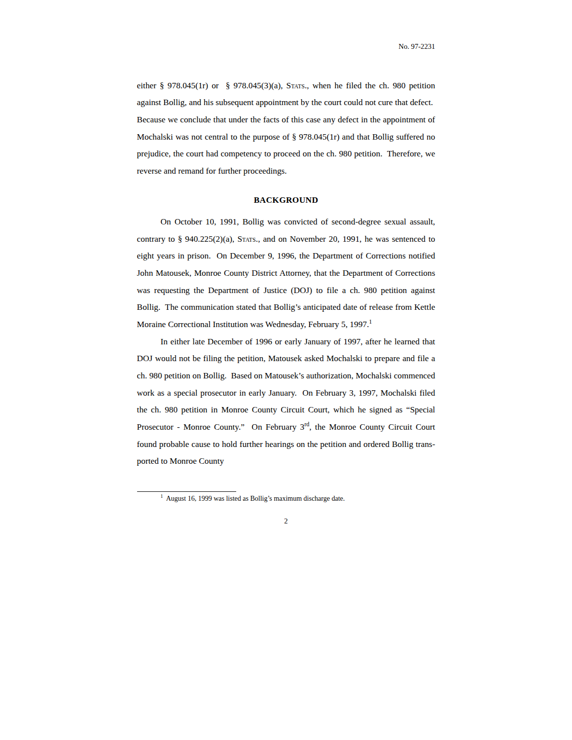No. 97-2231
either § 978.045(1r) or § 978.045(3)(a), Stats., when he filed the ch. 980 petition against Bollig, and his subsequent appointment by the court could not cure that defect. Because we conclude that under the facts of this case any defect in the appointment of Mochalski was not central to the purpose of § 978.045(1r) and that Bollig suffered no prejudice, the court had competency to proceed on the ch. 980 petition. Therefore, we reverse and remand for further proceedings.
BACKGROUND
On October 10, 1991, Bollig was convicted of second-degree sexual assault, contrary to § 940.225(2)(a), Stats., and on November 20, 1991, he was sentenced to eight years in prison. On December 9, 1996, the Department of Corrections notified John Matousek, Monroe County District Attorney, that the Department of Corrections was requesting the Department of Justice (DOJ) to file a ch. 980 petition against Bollig. The communication stated that Bollig’s anticipated date of release from Kettle Moraine Correctional Institution was Wednesday, February 5, 1997.1
In either late December of 1996 or early January of 1997, after he learned that DOJ would not be filing the petition, Matousek asked Mochalski to prepare and file a ch. 980 petition on Bollig. Based on Matousek’s authorization, Mochalski commenced work as a special prosecutor in early January. On February 3, 1997, Mochalski filed the ch. 980 petition in Monroe County Circuit Court, which he signed as “Special Prosecutor - Monroe County.” On February 3rd, the Monroe County Circuit Court found probable cause to hold further hearings on the petition and ordered Bollig transported to Monroe County
1 August 16, 1999 was listed as Bollig’s maximum discharge date.
2